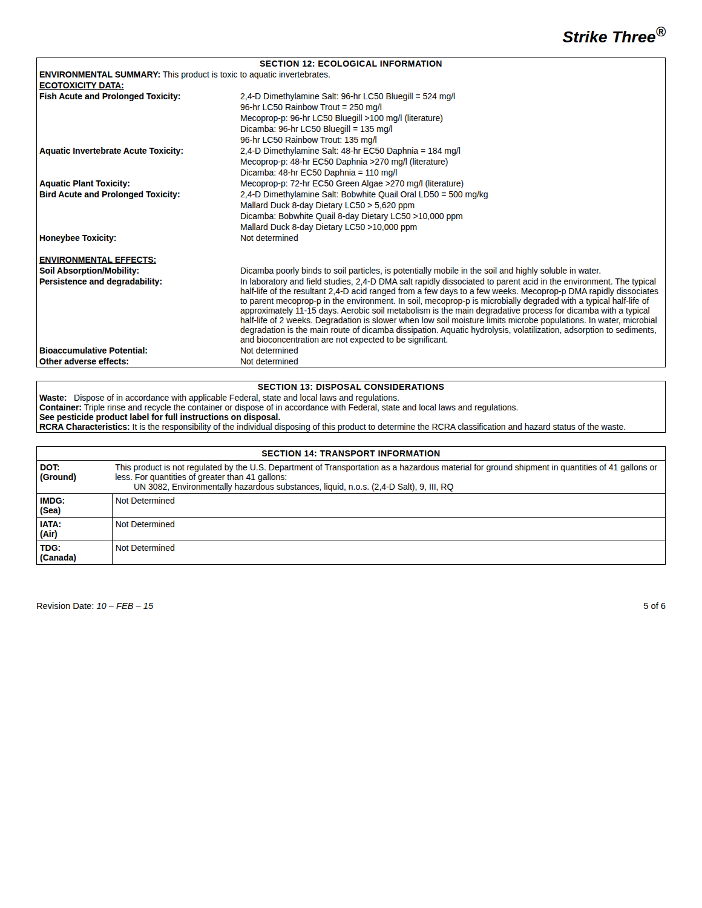Strike Three®
| SECTION 12: ECOLOGICAL INFORMATION |
| ENVIRONMENTAL SUMMARY: This product is toxic to aquatic invertebrates. |
| ECOTOXICITY DATA: |
| Fish Acute and Prolonged Toxicity: | 2,4-D Dimethylamine Salt: 96-hr LC50 Bluegill = 524 mg/l |
| | 96-hr LC50 Rainbow Trout = 250 mg/l |
| | Mecoprop-p: 96-hr LC50 Bluegill >100 mg/l (literature) |
| | Dicamba: 96-hr LC50 Bluegill = 135 mg/l |
| | 96-hr LC50 Rainbow Trout: 135 mg/l |
| Aquatic Invertebrate Acute Toxicity: | 2,4-D Dimethylamine Salt: 48-hr EC50 Daphnia = 184 mg/l |
| | Mecoprop-p: 48-hr EC50 Daphnia >270 mg/l (literature) |
| | Dicamba: 48-hr EC50 Daphnia = 110 mg/l |
| Aquatic Plant Toxicity: | Mecoprop-p: 72-hr EC50 Green Algae >270 mg/l (literature) |
| Bird Acute and Prolonged Toxicity: | 2,4-D Dimethylamine Salt: Bobwhite Quail Oral LD50 = 500 mg/kg |
| | Mallard Duck 8-day Dietary LC50 > 5,620 ppm |
| | Dicamba: Bobwhite Quail 8-day Dietary LC50 >10,000 ppm |
| | Mallard Duck 8-day Dietary LC50 >10,000 ppm |
| Honeybee Toxicity: | Not determined |
| ENVIRONMENTAL EFFECTS: |
| Soil Absorption/Mobility: | Dicamba poorly binds to soil particles, is potentially mobile in the soil and highly soluble in water. |
| Persistence and degradability: | In laboratory and field studies, 2,4-D DMA salt rapidly dissociated to parent acid in the environment. The typical half-life of the resultant 2,4-D acid ranged from a few days to a few weeks. Mecoprop-p DMA rapidly dissociates to parent mecoprop-p in the environment. In soil, mecoprop-p is microbially degraded with a typical half-life of approximately 11-15 days. Aerobic soil metabolism is the main degradative process for dicamba with a typical half-life of 2 weeks. Degradation is slower when low soil moisture limits microbe populations. In water, microbial degradation is the main route of dicamba dissipation. Aquatic hydrolysis, volatilization, adsorption to sediments, and bioconcentration are not expected to be significant. |
| Bioaccumulative Potential: | Not determined |
| Other adverse effects: | Not determined |
| SECTION 13: DISPOSAL CONSIDERATIONS |
| Waste: Dispose of in accordance with applicable Federal, state and local laws and regulations. Container: Triple rinse and recycle the container or dispose of in accordance with Federal, state and local laws and regulations. See pesticide product label for full instructions on disposal. RCRA Characteristics: It is the responsibility of the individual disposing of this product to determine the RCRA classification and hazard status of the waste. |
| SECTION 14: TRANSPORT INFORMATION |
| DOT: (Ground) | This product is not regulated by the U.S. Department of Transportation as a hazardous material for ground shipment in quantities of 41 gallons or less. For quantities of greater than 41 gallons: UN 3082, Environmentally hazardous substances, liquid, n.o.s. (2,4-D Salt), 9, III, RQ |
| IMDG: (Sea) | Not Determined |
| IATA: (Air) | Not Determined |
| TDG: (Canada) | Not Determined |
Revision Date: 10 – FEB – 15
5 of 6